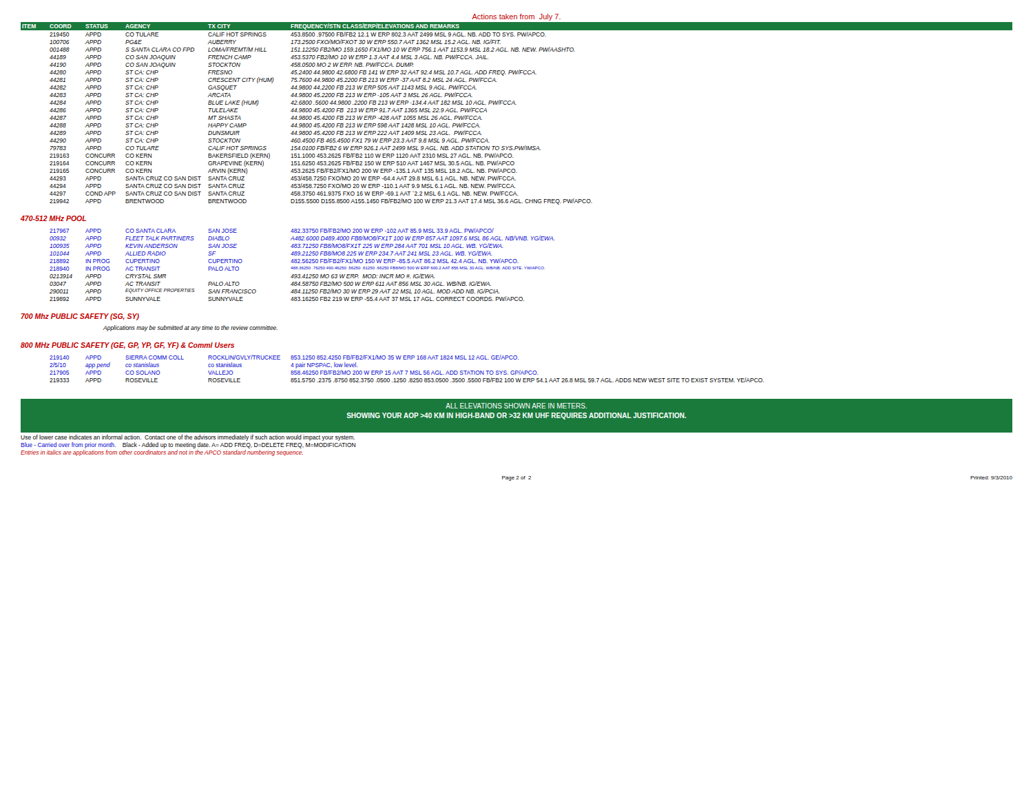Actions taken from July 7.
| ITEM | COORD | STATUS | AGENCY | TX CITY | FREQUENCY/STN CLASS/ERP/ELEVATIONS AND REMARKS |
| --- | --- | --- | --- | --- | --- |
| | 219450 | APPD | CO TULARE | CALIF HOT SPRINGS | 453.8500 .97500 FB/FB2 12.1 W ERP 802.3 AAT 2499 MSL 9 AGL. NB. ADD TO SYS. PW/APCO. |
| | 100706 | APPD | PG&E | AUBERRY | 173.2500 FXO/MO/FXOT 30 W ERP 550.7 AAT 1362 MSL 15.2 AGL. NB. IG/FIT. |
| | 001488 | APPD | S SANTA CLARA CO FPD | LOMA/FREMT/M HILL | 151.12250 FB2/MO 159.1650 FX1/MO 10 W ERP 756.1 AAT 1153.9 MSL 18.2 AGL. NB. NEW. PW/AASHTO. |
| | 44189 | APPD | CO SAN JOAQUIN | FRENCH CAMP | 453.5370 FB2/MO 10 W ERP 1.3 AAT 4.4 MSL 3 AGL. NB. PW/FCCA. JAIL. |
| | 44190 | APPD | CO SAN JOAQUIN | STOCKTON | 458.0500 MO 2 W ERP. NB. PW/FCCA. DUMP. |
| | 44280 | APPD | ST CA: CHP | FRESNO | 45.2400 44.9800 42.6800 FB 141 W ERP 32 AAT 92.4 MSL 10.7 AGL. ADD FREQ. PW/FCCA. |
| | 44281 | APPD | ST CA: CHP | CRESCENT CITY (HUM) | 75.7600 44.9800 45.2200 FB 213 W ERP -37 AAT 8.2 MSL 24 AGL. PW/FCCA. |
| | 44282 | APPD | ST CA: CHP | GASQUET | 44.9800 44.2200 FB 213 W ERP 505 AAT 1143 MSL 9 AGL. PW/FCCA. |
| | 44283 | APPD | ST CA: CHP | ARCATA | 44.9800 45.2200 FB 213 W ERP -105 AAT 3 MSL 26 AGL. PW/FCCA. |
| | 44284 | APPD | ST CA: CHP | BLUE LAKE (HUM) | 42.6800 .5600 44.9800 .2200 FB 213 W ERP -134.4 AAT 182 MSL 10 AGL. PW/FCCA. |
| | 44286 | APPD | ST CA: CHP | TULELAKE | 44.9800 45.4200 FB 213 W ERP 91.7 AAT 1365 MSL 22.9 AGL. PW/FCCA |
| | 44287 | APPD | ST CA: CHP | MT SHASTA | 44.9800 45.4200 FB 213 W ERP -428 AAT 1055 MSL 26 AGL. PW/FCCA. |
| | 44288 | APPD | ST CA: CHP | HAPPY CAMP | 44.9800 45.4200 FB 213 W ERP 598 AAT 1428 MSL 10 AGL. PW/FCCA. |
| | 44289 | APPD | ST CA: CHP | DUNSMUIR | 44.9800 45.4200 FB 213 W ERP 222 AAT 1409 MSL 23 AGL. PW/FCCA. |
| | 44290 | APPD | ST CA: CHP | STOCKTON | 460.4500 FB 465.4500 FX1 79 W ERP 23.3 AAT 9.8 MSL 9 AGL. PW/FCCA. |
| | 79783 | APPD | CO TULARE | CALIF HOT SPRINGS | 154.0100 FB/FB2 6 W ERP 926.1 AAT 2499 MSL 9 AGL. NB. ADD STATION TO SYS.PW/IMSA. |
| | 219163 | CONCURR | CO KERN | BAKERSFIELD (KERN) | 151.1000 453.2625 FB/FB2 110 W ERP 1120 AAT 2310 MSL 27 AGL. NB. PW/APCO. |
| | 219164 | CONCURR | CO KERN | GRAPEVINE (KERN) | 151.6250 453.2625 FB/FB2 150 W ERP 510 AAT 1467 MSL 30.5 AGL. NB. PW/APCO |
| | 219165 | CONCURR | CO KERN | ARVIN (KERN) | 453.2625 FB/FB2/FX1/MO 200 W ERP -135.1 AAT 135 MSL 18.2 AGL. NB. PW/APCO. |
| | 44293 | APPD | SANTA CRUZ CO SAN DIST | SANTA CRUZ | 453/458.7250 FXO/MO 20 W ERP -64.4 AAT 29.8 MSL 6.1 AGL. NB. NEW. PW/FCCA. |
| | 44294 | APPD | SANTA CRUZ CO SAN DIST | SANTA CRUZ | 453/458.7250 FXO/MO 20 W ERP -110.1 AAT 9.9 MSL 6.1 AGL. NB. NEW. PW/FCCA. |
| | 44297 | COND APP | SANTA CRUZ CO SAN DIST | SANTA CRUZ | 458.3750 461.9375 FXO 16 W ERP -69.1 AAT `2.2 MSL 6.1 AGL. NB. NEW. PW/FCCA. |
| | 219942 | APPD | BRENTWOOD | BRENTWOOD | D155.5500 D155.8500 A155.1450 FB/FB2/MO 100 W ERP 21.3 AAT 17.4 MSL 36.6 AGL. CHNG FREQ. PW/APCO. |
470-512 MHz POOL
| | 217967 | APPD | CO SANTA CLARA | SAN JOSE | 482.33750 FB/FB2/MO 200 W ERP -102 AAT 85.9 MSL 33.9 AGL. PW/APCO/ |
| | 00932 | APPD | FLEET TALK PARTINERS | DIABLO | A482.6000 D489.4000 FB8/MO8/FX1T 100 W ERP 857 AAT 1097.6 MSL 86 AGL. NB/VNB. YG/EWA. |
| | 100935 | APPD | KEVIN ANDERSON | SAN JOSE | 483.71250 FB8/MO8/FX1T 225 W ERP 284 AAT 701 MSL 10 AGL. WB. YG/EWA. |
| | 101044 | APPD | ALLIED RADIO | SF | 489.21250 FB8/MO8 225 W ERP 234.7 AAT 241 MSL 23 AGL. WB. YG/EWA. |
| | 218892 | IN PROG | CUPERTINO | CUPERTINO | 482.56250 FB/FB2/FX1/MO 150 W ERP -85.5 AAT 86.2 MSL 42.4 AGL. NB. YW/APCO. |
| | 218940 | IN PROG | AC TRANSIT | PALO ALTO | 488.36250 .76250 490.46250 .56250 .61250 .66250 FB8/MO 500 W ERP 600.2 AAT 856 MSL 30 AGL. WB/NB. ADD SITE. YW/APCO. |
| | 0213914 | APPD | CRYSTAL SMR | | 493.41250 MO 63 W ERP. MOD: INCR MO #. IG/EWA. |
| | 03047 | APPD | AC TRANSIT | PALO ALTO | 484.58750 FB2/MO 500 W ERP 611 AAT 856 MSL 30 AGL. WB/NB. IG/EWA. |
| | 290011 | APPD | EQUITY OFFICE PROPERTIES | SAN FRANCISCO | 484.11250 FB2/MO 30 W ERP 29 AAT 22 MSL 10 AGL. MOD ADD NB. IG/PCIA. |
| | 219892 | APPD | SUNNYVALE | SUNNYVALE | 483.16250 FB2 219 W ERP -55.4 AAT 37 MSL 17 AGL. CORRECT COORDS. PW/APCO. |
700 Mhz PUBLIC SAFETY (SG, SY)
Applications may be submitted at any time to the review committee.
800 MHz PUBLIC SAFETY (GE, GP, YP, GF, YF) & Comml Users
| | 219140 | APPD | SIERRA COMM COLL | ROCKLIN/GVLY/TRUCKEE | 853.1250 852.4250 FB/FB2/FX1/MO 35 W ERP 168 AAT 1824 MSL 12 AGL. GE/APCO. |
| | 2/5/10 | app pend | co stanislaus | co stanislaus | 4 pair NPSPAC, low level. |
| | 217905 | APPD | CO SOLANO | VALLEJO | 858.46250 FB/FB2/MO 200 W ERP 15 AAT 7 MSL 56 AGL. ADD STATION TO SYS. GP/APCO. |
| | 219333 | APPD | ROSEVILLE | ROSEVILLE | 851.5750 .2375 .8750 852.3750 .0500 .1250 .8250 853.0500 .3500 .5500 FB/FB2 100 W ERP 54.1 AAT 26.8 MSL 59.7 AGL. ADDS NEW WEST SITE TO EXIST SYSTEM. YE/APCO. |
ALL ELEVATIONS SHOWN ARE IN METERS.
SHOWING YOUR AOP >40 KM IN HIGH-BAND OR >32 KM UHF REQUIRES ADDITIONAL JUSTIFICATION.
IMPORTANT NOTE: ALL LICENSEES SHOULD REVIEW THEIR LICENSES TO INSURE THAT HAAT AND ERP ARE SHOWN IN THE RECORDS.
Use of lower case indicates an informal action. Contact one of the advisors immediately if such action would impact your system.
Blue - Carried over from prior month. Black - Added up to meeting date. A= ADD FREQ, D=DELETE FREQ, M=MODIFICATION
Entries in italics are applications from other coordinators and not in the APCO standard numbering sequence.
Page 2 of 2
Printed: 9/3/2010